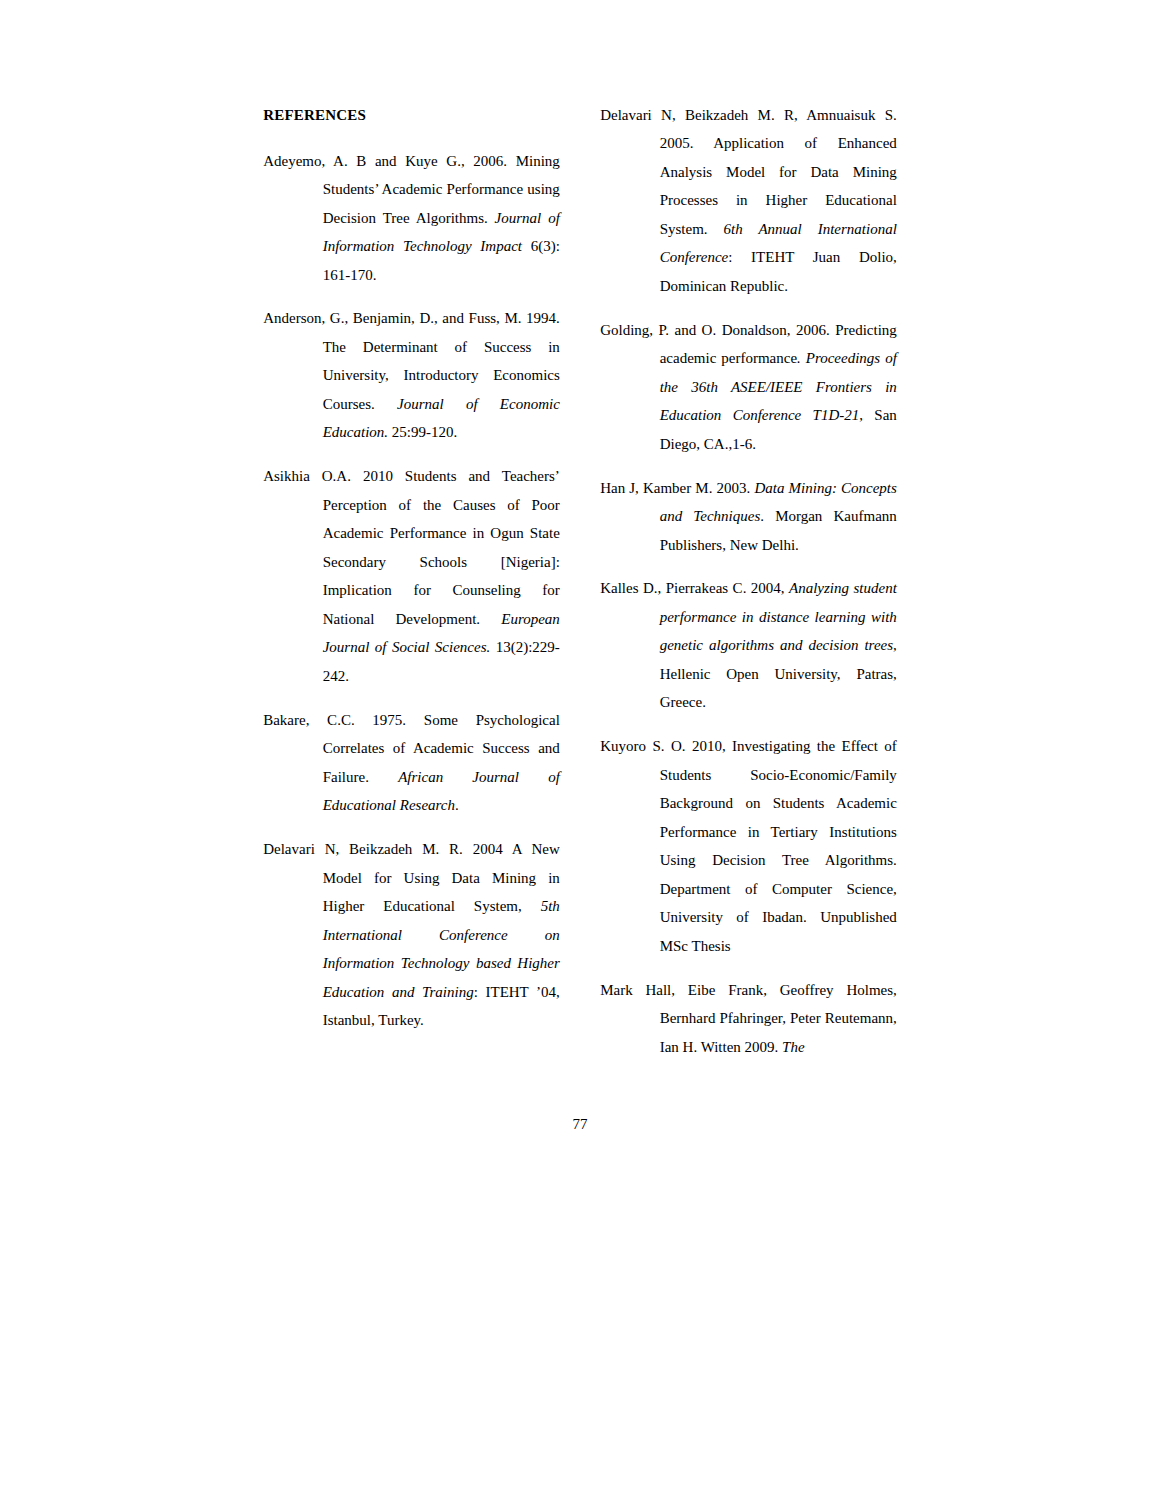REFERENCES
Adeyemo, A. B and Kuye G., 2006. Mining Students’ Academic Performance using Decision Tree Algorithms. Journal of Information Technology Impact 6(3): 161-170.
Anderson, G., Benjamin, D., and Fuss, M. 1994. The Determinant of Success in University, Introductory Economics Courses. Journal of Economic Education. 25:99-120.
Asikhia O.A. 2010 Students and Teachers’ Perception of the Causes of Poor Academic Performance in Ogun State Secondary Schools [Nigeria]: Implication for Counseling for National Development. European Journal of Social Sciences. 13(2):229-242.
Bakare, C.C. 1975. Some Psychological Correlates of Academic Success and Failure. African Journal of Educational Research.
Delavari N, Beikzadeh M. R. 2004 A New Model for Using Data Mining in Higher Educational System, 5th International Conference on Information Technology based Higher Education and Training: ITEHT ’04, Istanbul, Turkey.
Delavari N, Beikzadeh M. R, Amnuaisuk S. 2005. Application of Enhanced Analysis Model for Data Mining Processes in Higher Educational System. 6th Annual International Conference: ITEHT Juan Dolio, Dominican Republic.
Golding, P. and O. Donaldson, 2006. Predicting academic performance. Proceedings of the 36th ASEE/IEEE Frontiers in Education Conference T1D-21, San Diego, CA.,1-6.
Han J, Kamber M. 2003. Data Mining: Concepts and Techniques. Morgan Kaufmann Publishers, New Delhi.
Kalles D., Pierrakeas C. 2004, Analyzing student performance in distance learning with genetic algorithms and decision trees, Hellenic Open University, Patras, Greece.
Kuyoro S. O. 2010, Investigating the Effect of Students Socio-Economic/Family Background on Students Academic Performance in Tertiary Institutions Using Decision Tree Algorithms. Department of Computer Science, University of Ibadan. Unpublished MSc Thesis
Mark Hall, Eibe Frank, Geoffrey Holmes, Bernhard Pfahringer, Peter Reutemann, Ian H. Witten 2009. The
77